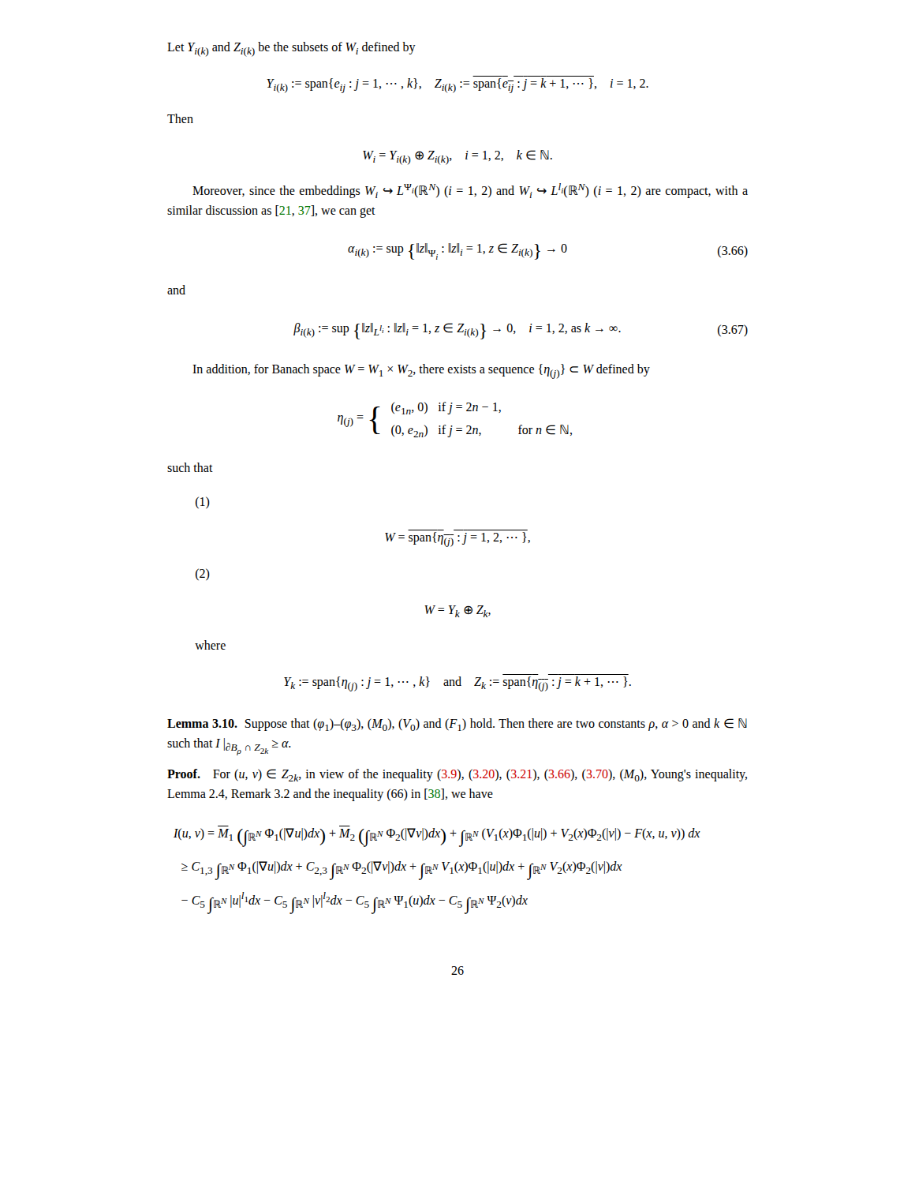Let Yi(k) and Zi(k) be the subsets of Wi defined by
Yi(k) := span{eij : j = 1, ⋯ , k}, Zi(k) := span{eij : j = k + 1, ⋯ }, i = 1, 2.
Then
Wi = Yi(k) ⊕ Zi(k), i = 1, 2, k ∈ ℕ.
Moreover, since the embeddings Wi ↪ LΨi(ℝN) (i = 1, 2) and Wi ↪ Lli(ℝN) (i = 1, 2) are compact, with a similar discussion as [21, 37], we can get
αi(k) := sup {‖z‖Ψi : ‖z‖i = 1, z ∈ Zi(k)} → 0
(3.66)
and
βi(k) := sup {‖z‖Lli : ‖z‖i = 1, z ∈ Zi(k)} → 0, i = 1, 2, as k → ∞.
(3.67)
In addition, for Banach space W = W1 × W2, there exists a sequence {η(j)} ⊂ W defined by
η(j) = {
| ( e 1 n , 0) | if j = 2 n − 1, | |
| (0, e 2 n ) | if j = 2 n , | for n ∈ ℕ, |
such that
(1)
W = span{η(j) : j = 1, 2, ⋯ },
(2)
W = Yk ⊕ Zk,
where
Yk := span{η(j) : j = 1, ⋯ , k} and Zk := span{η(j) : j = k + 1, ⋯ }.
Lemma 3.10. Suppose that (φ1)–(φ3), (M0), (V0) and (F1) hold. Then there are two constants ρ, α > 0 and k ∈ ℕ such that I |∂Bρ ∩ Z2k ≥ α.
Proof. For (u, v) ∈ Z2k, in view of the inequality (3.9), (3.20), (3.21), (3.66), (3.70), (M0), Young's inequality, Lemma 2.4, Remark 3.2 and the inequality (66) in [38], we have
I(u, v) = M1 (∫ℝN Φ1(|∇u|)dx) + M2 (∫ℝN Φ2(|∇v|)dx) + ∫ℝN (V1(x)Φ1(|u|) + V2(x)Φ2(|v|) − F(x, u, v)) dx
≥ C1,3 ∫ℝN Φ1(|∇u|)dx + C2,3 ∫ℝN Φ2(|∇v|)dx + ∫ℝN V1(x)Φ1(|u|)dx + ∫ℝN V2(x)Φ2(|v|)dx
− C5 ∫ℝN |u|l1dx − C5 ∫ℝN |v|l2dx − C5 ∫ℝN Ψ1(u)dx − C5 ∫ℝN Ψ2(v)dx
26